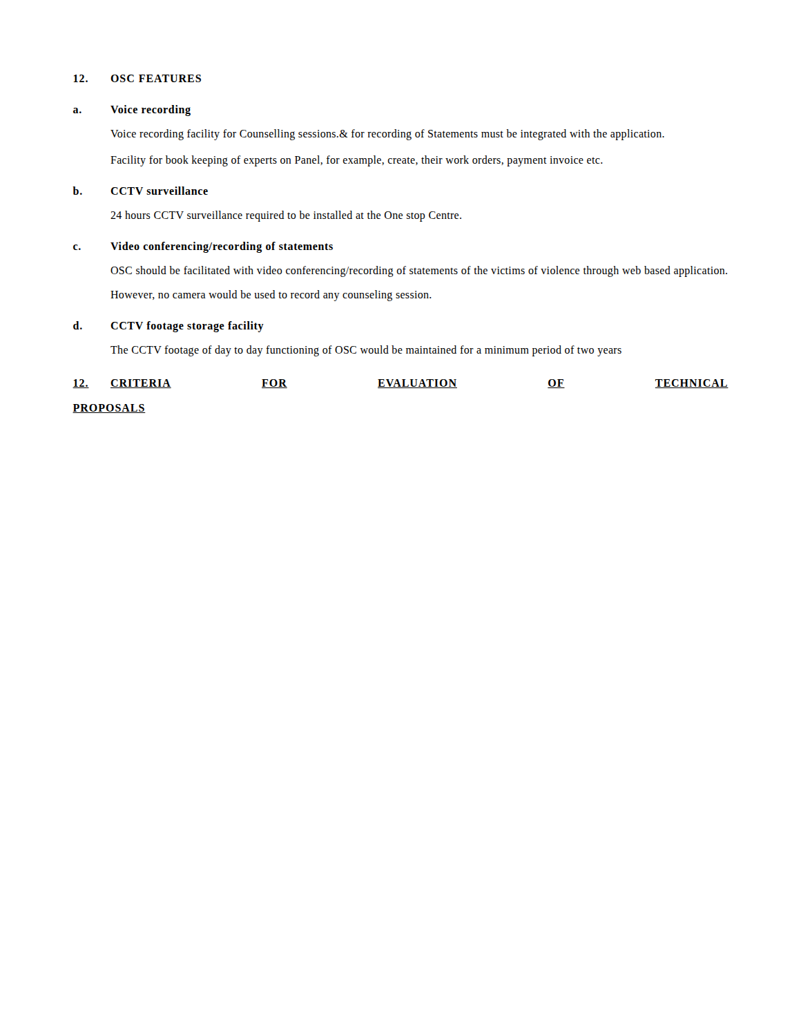12. OSC FEATURES
a. Voice recording
Voice recording facility for Counselling sessions.& for recording of Statements must be integrated with the application.
Facility for book keeping of experts on Panel, for example, create, their work orders, payment invoice etc.
b. CCTV surveillance
24 hours CCTV surveillance required to be installed at the One stop Centre.
c. Video conferencing/recording of statements
OSC should be facilitated with video conferencing/recording of statements of the victims of violence through web based application. However, no camera would be used to record any counseling session.
d. CCTV footage storage facility
The CCTV footage of day to day functioning of OSC would be maintained for a minimum period of two years
12. CRITERIA FOR EVALUATION OF TECHNICAL
PROPOSALS